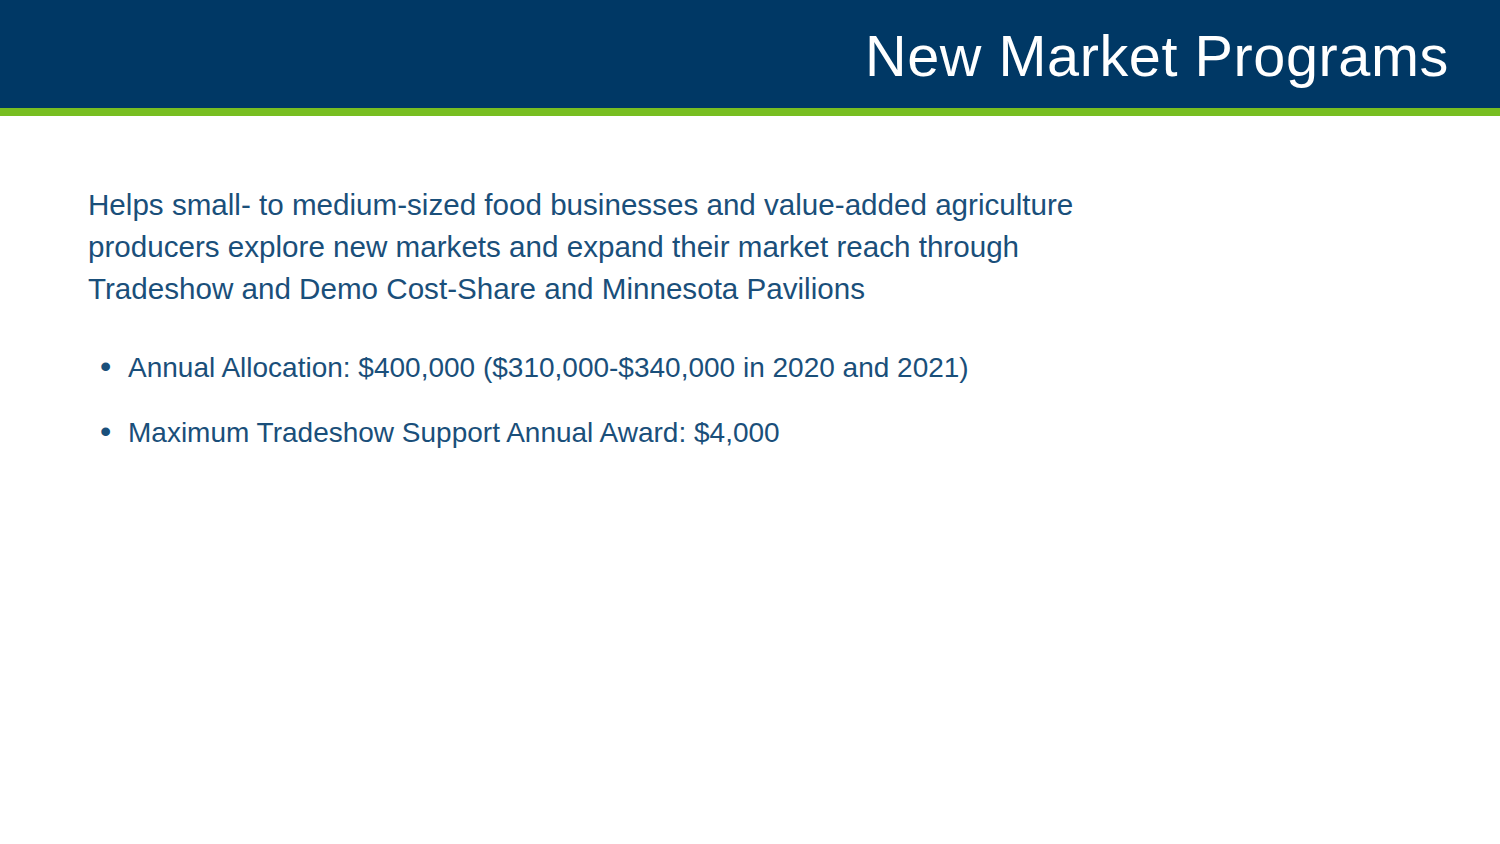New Market Programs
Helps small- to medium-sized food businesses and value-added agriculture producers explore new markets and expand their market reach through Tradeshow and Demo Cost-Share and Minnesota Pavilions
Annual Allocation: $400,000 ($310,000-$340,000 in 2020 and 2021)
Maximum Tradeshow Support Annual Award: $4,000